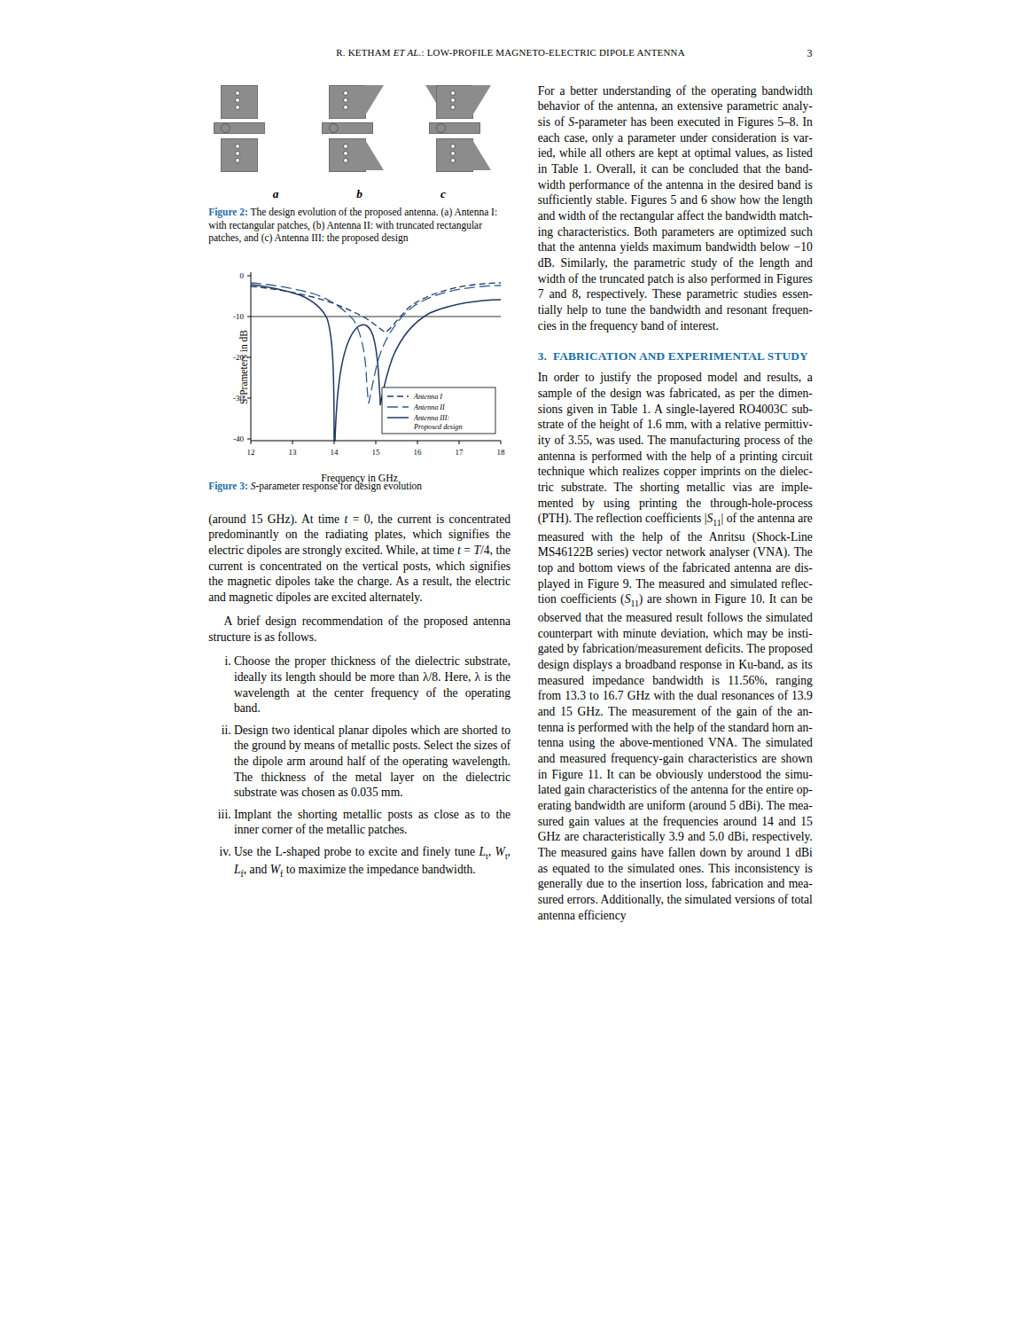R. KETHAM ET AL.: LOW-PROFILE MAGNETO-ELECTRIC DIPOLE ANTENNA 3
abc
Figure 2: The design evolution of the proposed antenna. (a) Antenna I: with rectangular patches, (b) Antenna II: with truncated rectangular patches, and (c) Antenna III: the proposed design
S-Prameters in dB
0 -10 -20 -30 -40 12 13 14 15 16 17 18 Antenna I Antenna II Antenna III: Proposed design
Frequency in GHz
Figure 3: S-parameter response for design evolution
(around 15 GHz). At time t = 0, the current is concentrated predominantly on the radiating plates, which signifies the electric dipoles are strongly excited. While, at time t = T/4, the current is concentrated on the vertical posts, which signifies the magnetic dipoles take the charge. As a result, the electric and magnetic dipoles are excited alternately.
A brief design recommendation of the proposed antenna structure is as follows.
Choose the proper thickness of the dielectric substrate, ideally its length should be more than λ/8. Here, λ is the wavelength at the center frequency of the operating band.
Design two identical planar dipoles which are shorted to the ground by means of metallic posts. Select the sizes of the dipole arm around half of the operating wavelength. The thickness of the metal layer on the dielectric substrate was chosen as 0.035 mm.
Implant the shorting metallic posts as close as to the inner corner of the metallic patches.
Use the L-shaped probe to excite and finely tune Lt, Wt, Lf, and Wf to maximize the impedance bandwidth.
For a better understanding of the operating bandwidth behavior of the antenna, an extensive parametric analysis of S-parameter has been executed in Figures 5–8. In each case, only a parameter under consideration is varied, while all others are kept at optimal values, as listed in Table 1. Overall, it can be concluded that the bandwidth performance of the antenna in the desired band is sufficiently stable. Figures 5 and 6 show how the length and width of the rectangular affect the bandwidth matching characteristics. Both parameters are optimized such that the antenna yields maximum bandwidth below −10 dB. Similarly, the parametric study of the length and width of the truncated patch is also performed in Figures 7 and 8, respectively. These parametric studies essentially help to tune the bandwidth and resonant frequencies in the frequency band of interest.
3. FABRICATION AND EXPERIMENTAL STUDY
In order to justify the proposed model and results, a sample of the design was fabricated, as per the dimensions given in Table 1. A single-layered RO4003C substrate of the height of 1.6 mm, with a relative permittivity of 3.55, was used. The manufacturing process of the antenna is performed with the help of a printing circuit technique which realizes copper imprints on the dielectric substrate. The shorting metallic vias are implemented by using printing the through-hole-process (PTH). The reflection coefficients |S11| of the antenna are measured with the help of the Anritsu (Shock-Line MS46122B series) vector network analyser (VNA). The top and bottom views of the fabricated antenna are displayed in Figure 9. The measured and simulated reflection coefficients (S11) are shown in Figure 10. It can be observed that the measured result follows the simulated counterpart with minute deviation, which may be instigated by fabrication/measurement deficits. The proposed design displays a broadband response in Ku-band, as its measured impedance bandwidth is 11.56%, ranging from 13.3 to 16.7 GHz with the dual resonances of 13.9 and 15 GHz. The measurement of the gain of the antenna is performed with the help of the standard horn antenna using the above-mentioned VNA. The simulated and measured frequency-gain characteristics are shown in Figure 11. It can be obviously understood the simulated gain characteristics of the antenna for the entire operating bandwidth are uniform (around 5 dBi). The measured gain values at the frequencies around 14 and 15 GHz are characteristically 3.9 and 5.0 dBi, respectively. The measured gains have fallen down by around 1 dBi as equated to the simulated ones. This inconsistency is generally due to the insertion loss, fabrication and measured errors. Additionally, the simulated versions of total antenna efficiency